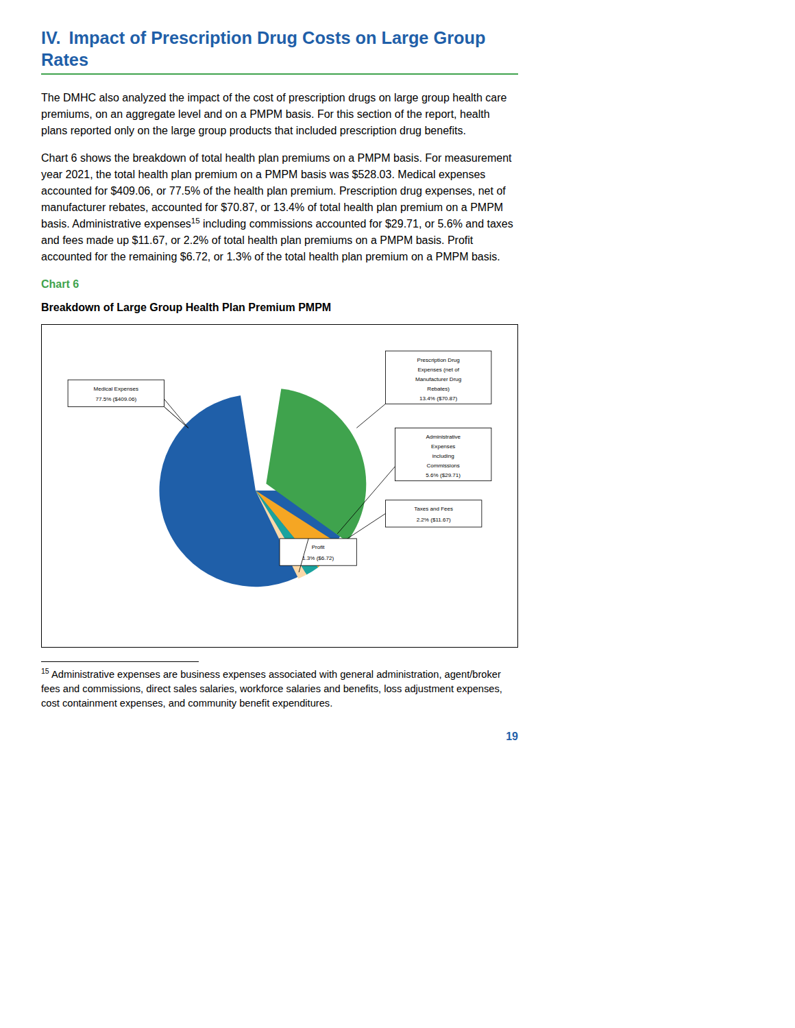IV. Impact of Prescription Drug Costs on Large Group Rates
The DMHC also analyzed the impact of the cost of prescription drugs on large group health care premiums, on an aggregate level and on a PMPM basis. For this section of the report, health plans reported only on the large group products that included prescription drug benefits.
Chart 6 shows the breakdown of total health plan premiums on a PMPM basis. For measurement year 2021, the total health plan premium on a PMPM basis was $528.03. Medical expenses accounted for $409.06, or 77.5% of the health plan premium. Prescription drug expenses, net of manufacturer rebates, accounted for $70.87, or 13.4% of total health plan premium on a PMPM basis. Administrative expenses15 including commissions accounted for $29.71, or 5.6% and taxes and fees made up $11.67, or 2.2% of total health plan premiums on a PMPM basis. Profit accounted for the remaining $6.72, or 1.3% of the total health plan premium on a PMPM basis.
Chart 6
Breakdown of Large Group Health Plan Premium PMPM
Medical Expenses 77.5% ($409.06) Prescription Drug Expenses (net of Manufacturer Drug Rebates) 13.4% ($70.87) Administrative Expenses including Commissions 5.6% ($29.71) Taxes and Fees 2.2% ($11.67) Profit 1.3% ($6.72)
15 Administrative expenses are business expenses associated with general administration, agent/broker fees and commissions, direct sales salaries, workforce salaries and benefits, loss adjustment expenses, cost containment expenses, and community benefit expenditures.
19